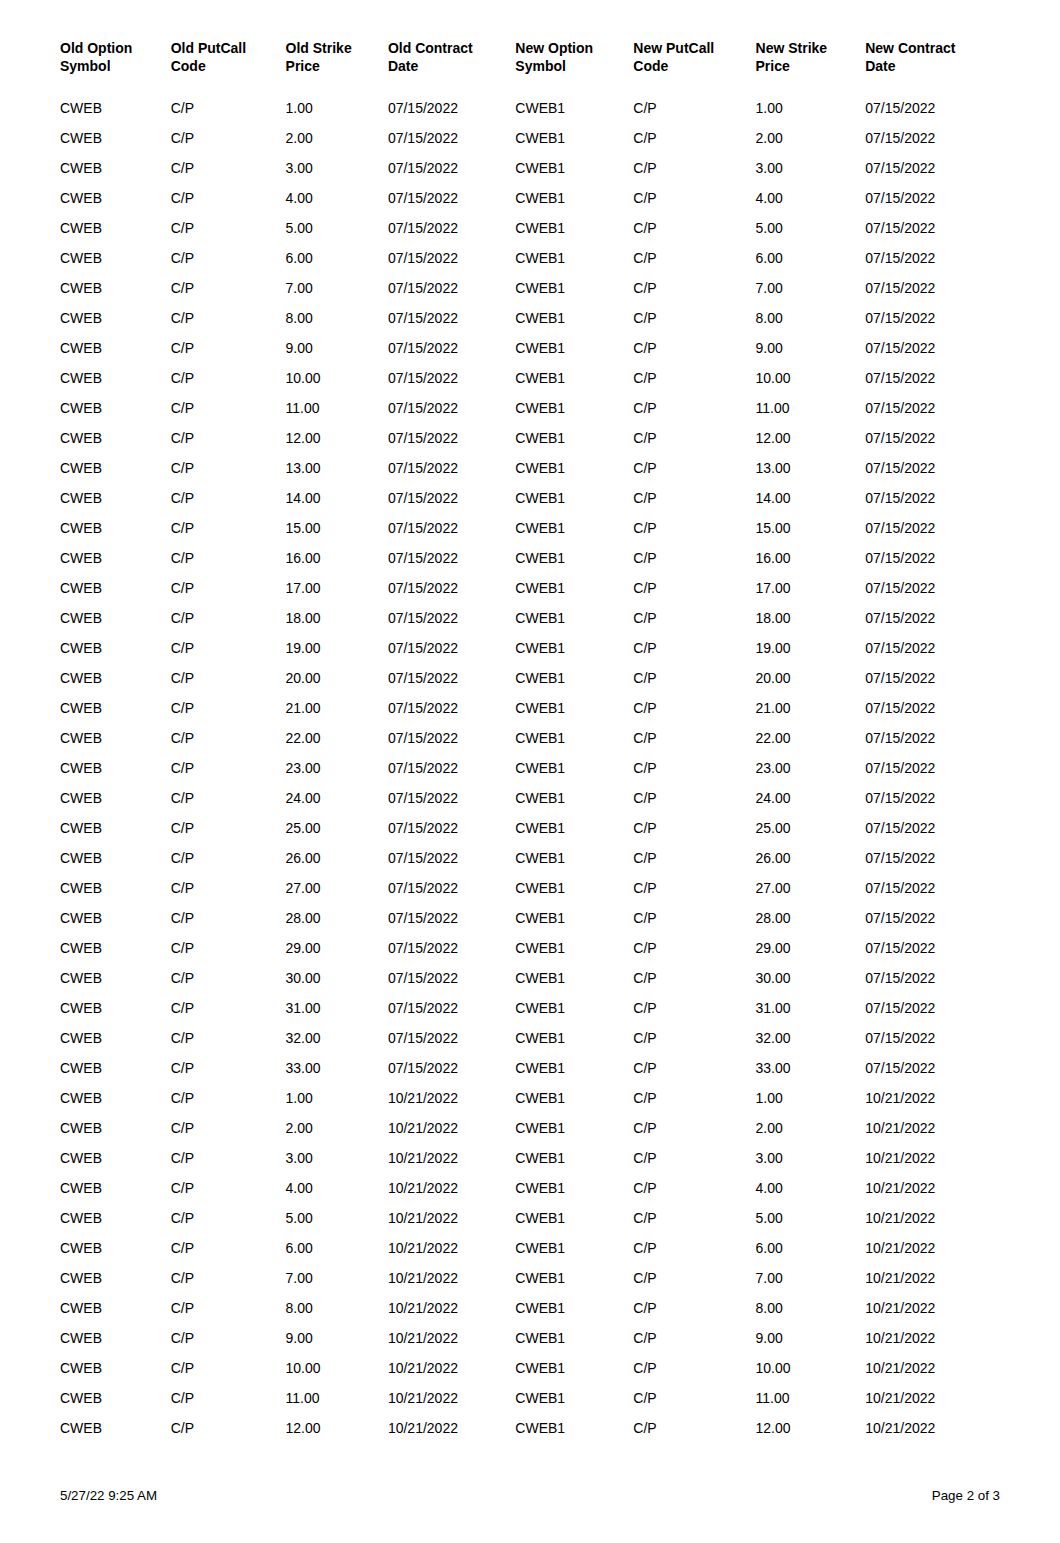| Old Option Symbol | Old PutCall Code | Old Strike Price | Old Contract Date | New Option Symbol | New PutCall Code | New Strike Price | New Contract Date |
| --- | --- | --- | --- | --- | --- | --- | --- |
| CWEB | C/P | 1.00 | 07/15/2022 | CWEB1 | C/P | 1.00 | 07/15/2022 |
| CWEB | C/P | 2.00 | 07/15/2022 | CWEB1 | C/P | 2.00 | 07/15/2022 |
| CWEB | C/P | 3.00 | 07/15/2022 | CWEB1 | C/P | 3.00 | 07/15/2022 |
| CWEB | C/P | 4.00 | 07/15/2022 | CWEB1 | C/P | 4.00 | 07/15/2022 |
| CWEB | C/P | 5.00 | 07/15/2022 | CWEB1 | C/P | 5.00 | 07/15/2022 |
| CWEB | C/P | 6.00 | 07/15/2022 | CWEB1 | C/P | 6.00 | 07/15/2022 |
| CWEB | C/P | 7.00 | 07/15/2022 | CWEB1 | C/P | 7.00 | 07/15/2022 |
| CWEB | C/P | 8.00 | 07/15/2022 | CWEB1 | C/P | 8.00 | 07/15/2022 |
| CWEB | C/P | 9.00 | 07/15/2022 | CWEB1 | C/P | 9.00 | 07/15/2022 |
| CWEB | C/P | 10.00 | 07/15/2022 | CWEB1 | C/P | 10.00 | 07/15/2022 |
| CWEB | C/P | 11.00 | 07/15/2022 | CWEB1 | C/P | 11.00 | 07/15/2022 |
| CWEB | C/P | 12.00 | 07/15/2022 | CWEB1 | C/P | 12.00 | 07/15/2022 |
| CWEB | C/P | 13.00 | 07/15/2022 | CWEB1 | C/P | 13.00 | 07/15/2022 |
| CWEB | C/P | 14.00 | 07/15/2022 | CWEB1 | C/P | 14.00 | 07/15/2022 |
| CWEB | C/P | 15.00 | 07/15/2022 | CWEB1 | C/P | 15.00 | 07/15/2022 |
| CWEB | C/P | 16.00 | 07/15/2022 | CWEB1 | C/P | 16.00 | 07/15/2022 |
| CWEB | C/P | 17.00 | 07/15/2022 | CWEB1 | C/P | 17.00 | 07/15/2022 |
| CWEB | C/P | 18.00 | 07/15/2022 | CWEB1 | C/P | 18.00 | 07/15/2022 |
| CWEB | C/P | 19.00 | 07/15/2022 | CWEB1 | C/P | 19.00 | 07/15/2022 |
| CWEB | C/P | 20.00 | 07/15/2022 | CWEB1 | C/P | 20.00 | 07/15/2022 |
| CWEB | C/P | 21.00 | 07/15/2022 | CWEB1 | C/P | 21.00 | 07/15/2022 |
| CWEB | C/P | 22.00 | 07/15/2022 | CWEB1 | C/P | 22.00 | 07/15/2022 |
| CWEB | C/P | 23.00 | 07/15/2022 | CWEB1 | C/P | 23.00 | 07/15/2022 |
| CWEB | C/P | 24.00 | 07/15/2022 | CWEB1 | C/P | 24.00 | 07/15/2022 |
| CWEB | C/P | 25.00 | 07/15/2022 | CWEB1 | C/P | 25.00 | 07/15/2022 |
| CWEB | C/P | 26.00 | 07/15/2022 | CWEB1 | C/P | 26.00 | 07/15/2022 |
| CWEB | C/P | 27.00 | 07/15/2022 | CWEB1 | C/P | 27.00 | 07/15/2022 |
| CWEB | C/P | 28.00 | 07/15/2022 | CWEB1 | C/P | 28.00 | 07/15/2022 |
| CWEB | C/P | 29.00 | 07/15/2022 | CWEB1 | C/P | 29.00 | 07/15/2022 |
| CWEB | C/P | 30.00 | 07/15/2022 | CWEB1 | C/P | 30.00 | 07/15/2022 |
| CWEB | C/P | 31.00 | 07/15/2022 | CWEB1 | C/P | 31.00 | 07/15/2022 |
| CWEB | C/P | 32.00 | 07/15/2022 | CWEB1 | C/P | 32.00 | 07/15/2022 |
| CWEB | C/P | 33.00 | 07/15/2022 | CWEB1 | C/P | 33.00 | 07/15/2022 |
| CWEB | C/P | 1.00 | 10/21/2022 | CWEB1 | C/P | 1.00 | 10/21/2022 |
| CWEB | C/P | 2.00 | 10/21/2022 | CWEB1 | C/P | 2.00 | 10/21/2022 |
| CWEB | C/P | 3.00 | 10/21/2022 | CWEB1 | C/P | 3.00 | 10/21/2022 |
| CWEB | C/P | 4.00 | 10/21/2022 | CWEB1 | C/P | 4.00 | 10/21/2022 |
| CWEB | C/P | 5.00 | 10/21/2022 | CWEB1 | C/P | 5.00 | 10/21/2022 |
| CWEB | C/P | 6.00 | 10/21/2022 | CWEB1 | C/P | 6.00 | 10/21/2022 |
| CWEB | C/P | 7.00 | 10/21/2022 | CWEB1 | C/P | 7.00 | 10/21/2022 |
| CWEB | C/P | 8.00 | 10/21/2022 | CWEB1 | C/P | 8.00 | 10/21/2022 |
| CWEB | C/P | 9.00 | 10/21/2022 | CWEB1 | C/P | 9.00 | 10/21/2022 |
| CWEB | C/P | 10.00 | 10/21/2022 | CWEB1 | C/P | 10.00 | 10/21/2022 |
| CWEB | C/P | 11.00 | 10/21/2022 | CWEB1 | C/P | 11.00 | 10/21/2022 |
| CWEB | C/P | 12.00 | 10/21/2022 | CWEB1 | C/P | 12.00 | 10/21/2022 |
5/27/22 9:25 AM Page 2 of 3